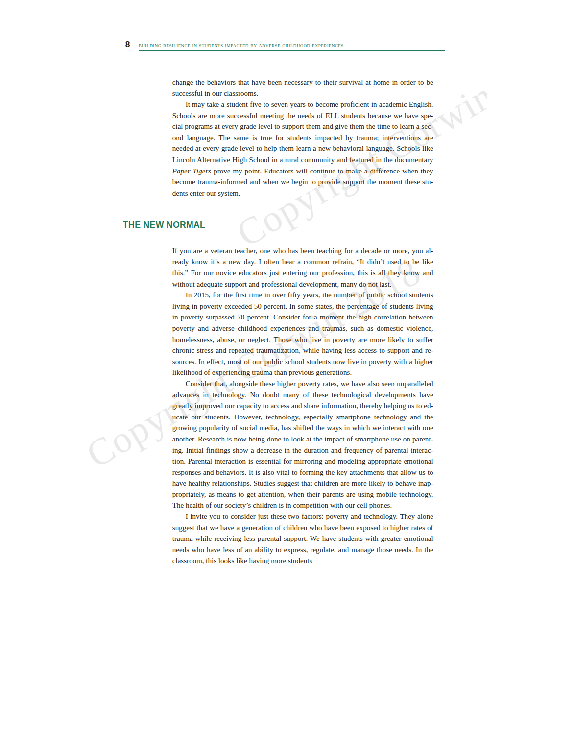8
Building Resilience in Students Impacted by Adverse Childhood Experiences
change the behaviors that have been necessary to their survival at home in order to be successful in our classrooms.
It may take a student five to seven years to become proficient in academic English. Schools are more successful meeting the needs of ELL students because we have special programs at every grade level to support them and give them the time to learn a second language. The same is true for students impacted by trauma; interventions are needed at every grade level to help them learn a new behavioral language. Schools like Lincoln Alternative High School in a rural community and featured in the documentary Paper Tigers prove my point. Educators will continue to make a difference when they become trauma-informed and when we begin to provide support the moment these students enter our system.
The New Normal
If you are a veteran teacher, one who has been teaching for a decade or more, you already know it’s a new day. I often hear a common refrain, “It didn’t used to be like this.” For our novice educators just entering our profession, this is all they know and without adequate support and professional development, many do not last.
In 2015, for the first time in over fifty years, the number of public school students living in poverty exceeded 50 percent. In some states, the percentage of students living in poverty surpassed 70 percent. Consider for a moment the high correlation between poverty and adverse childhood experiences and traumas, such as domestic violence, homelessness, abuse, or neglect. Those who live in poverty are more likely to suffer chronic stress and repeated traumatization, while having less access to support and resources. In effect, most of our public school students now live in poverty with a higher likelihood of experiencing trauma than previous generations.
Consider that, alongside these higher poverty rates, we have also seen unparalleled advances in technology. No doubt many of these technological developments have greatly improved our capacity to access and share information, thereby helping us to educate our students. However, technology, especially smartphone technology and the growing popularity of social media, has shifted the ways in which we interact with one another. Research is now being done to look at the impact of smartphone use on parenting. Initial findings show a decrease in the duration and frequency of parental interaction. Parental interaction is essential for mirroring and modeling appropriate emotional responses and behaviors. It is also vital to forming the key attachments that allow us to have healthy relationships. Studies suggest that children are more likely to behave inappropriately, as means to get attention, when their parents are using mobile technology. The health of our society’s children is in competition with our cell phones.
I invite you to consider just these two factors: poverty and technology. They alone suggest that we have a generation of children who have been exposed to higher rates of trauma while receiving less parental support. We have students with greater emotional needs who have less of an ability to express, regulate, and manage those needs. In the classroom, this looks like having more students
Copyright Corwin 2018 Copyright Corwin 2018